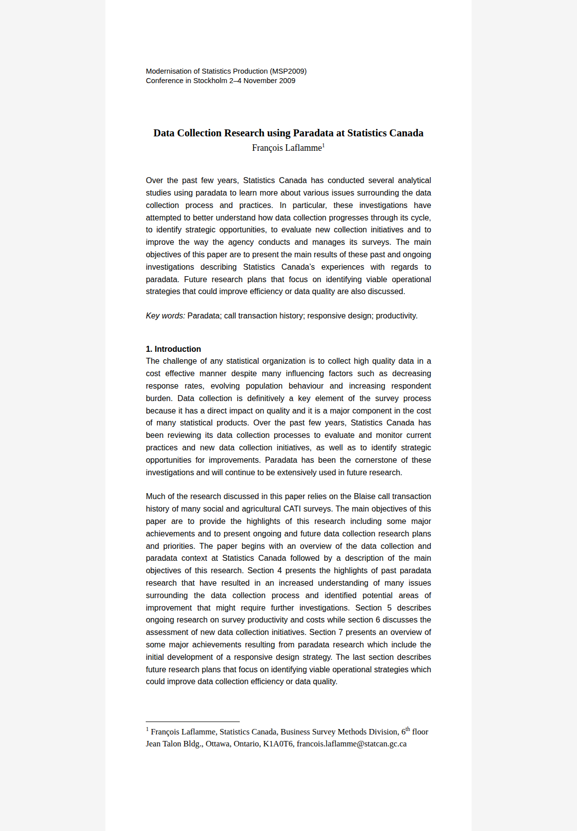Modernisation of Statistics Production (MSP2009)
Conference in Stockholm 2–4 November 2009
Data Collection Research using Paradata at Statistics Canada
François Laflamme1
Over the past few years, Statistics Canada has conducted several analytical studies using paradata to learn more about various issues surrounding the data collection process and practices. In particular, these investigations have attempted to better understand how data collection progresses through its cycle, to identify strategic opportunities, to evaluate new collection initiatives and to improve the way the agency conducts and manages its surveys. The main objectives of this paper are to present the main results of these past and ongoing investigations describing Statistics Canada’s experiences with regards to paradata. Future research plans that focus on identifying viable operational strategies that could improve efficiency or data quality are also discussed.
Key words: Paradata; call transaction history; responsive design; productivity.
1. Introduction
The challenge of any statistical organization is to collect high quality data in a cost effective manner despite many influencing factors such as decreasing response rates, evolving population behaviour and increasing respondent burden. Data collection is definitively a key element of the survey process because it has a direct impact on quality and it is a major component in the cost of many statistical products. Over the past few years, Statistics Canada has been reviewing its data collection processes to evaluate and monitor current practices and new data collection initiatives, as well as to identify strategic opportunities for improvements. Paradata has been the cornerstone of these investigations and will continue to be extensively used in future research.
Much of the research discussed in this paper relies on the Blaise call transaction history of many social and agricultural CATI surveys. The main objectives of this paper are to provide the highlights of this research including some major achievements and to present ongoing and future data collection research plans and priorities. The paper begins with an overview of the data collection and paradata context at Statistics Canada followed by a description of the main objectives of this research. Section 4 presents the highlights of past paradata research that have resulted in an increased understanding of many issues surrounding the data collection process and identified potential areas of improvement that might require further investigations. Section 5 describes ongoing research on survey productivity and costs while section 6 discusses the assessment of new data collection initiatives. Section 7 presents an overview of some major achievements resulting from paradata research which include the initial development of a responsive design strategy. The last section describes future research plans that focus on identifying viable operational strategies which could improve data collection efficiency or data quality.
1 François Laflamme, Statistics Canada, Business Survey Methods Division, 6th floor Jean Talon Bldg., Ottawa, Ontario, K1A0T6, francois.laflamme@statcan.gc.ca